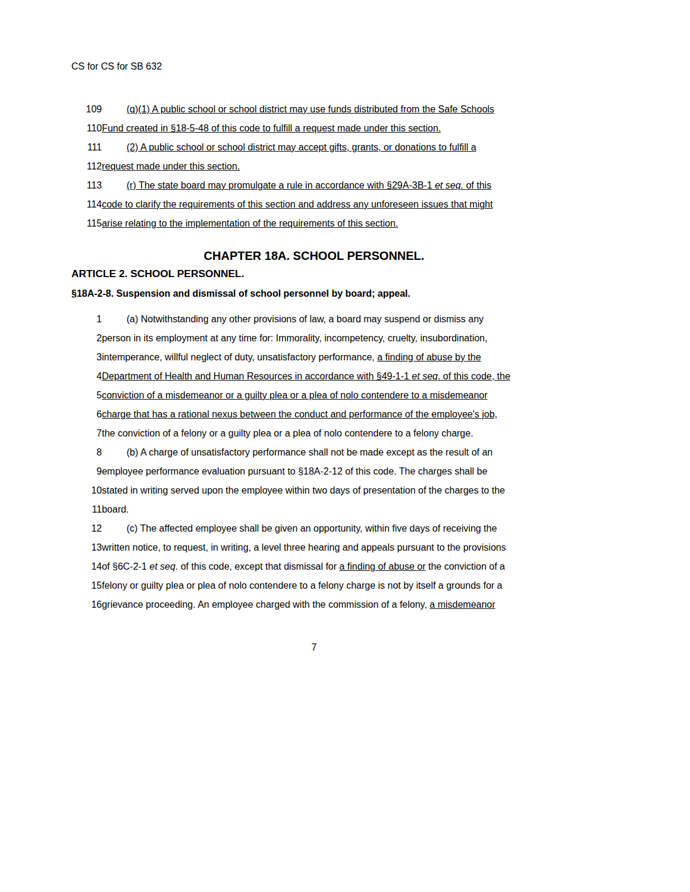CS for CS for SB 632
| 109 | (q)(1) A public school or school district may use funds distributed from the Safe Schools |
| 110 | Fund created in §18-5-48 of this code to fulfill a request made under this section. |
| 111 | (2) A public school or school district may accept gifts, grants, or donations to fulfill a |
| 112 | request made under this section. |
| 113 | (r) The state board may promulgate a rule in accordance with §29A-3B-1 et seq. of this |
| 114 | code to clarify the requirements of this section and address any unforeseen issues that might |
| 115 | arise relating to the implementation of the requirements of this section. |
CHAPTER 18A. SCHOOL PERSONNEL.
ARTICLE 2. SCHOOL PERSONNEL.
§18A-2-8. Suspension and dismissal of school personnel by board; appeal.
| 1 | (a) Notwithstanding any other provisions of law, a board may suspend or dismiss any |
| 2 | person in its employment at any time for: Immorality, incompetency, cruelty, insubordination, |
| 3 | intemperance, willful neglect of duty, unsatisfactory performance, a finding of abuse by the |
| 4 | Department of Health and Human Resources in accordance with §49-1-1 et seq . of this code, the |
| 5 | conviction of a misdemeanor or a guilty plea or a plea of nolo contendere to a misdemeanor |
| 6 | charge that has a rational nexus between the conduct and performance of the employee's job, |
| 7 | the conviction of a felony or a guilty plea or a plea of nolo contendere to a felony charge. |
| 8 | (b) A charge of unsatisfactory performance shall not be made except as the result of an |
| 9 | employee performance evaluation pursuant to §18A-2-12 of this code. The charges shall be |
| 10 | stated in writing served upon the employee within two days of presentation of the charges to the |
| 11 | board. |
| 12 | (c) The affected employee shall be given an opportunity, within five days of receiving the |
| 13 | written notice, to request, in writing, a level three hearing and appeals pursuant to the provisions |
| 14 | of §6C-2-1 et seq . of this code, except that dismissal for a finding of abuse or the conviction of a |
| 15 | felony or guilty plea or plea of nolo contendere to a felony charge is not by itself a grounds for a |
| 16 | grievance proceeding. An employee charged with the commission of a felony, a misdemeanor |
7